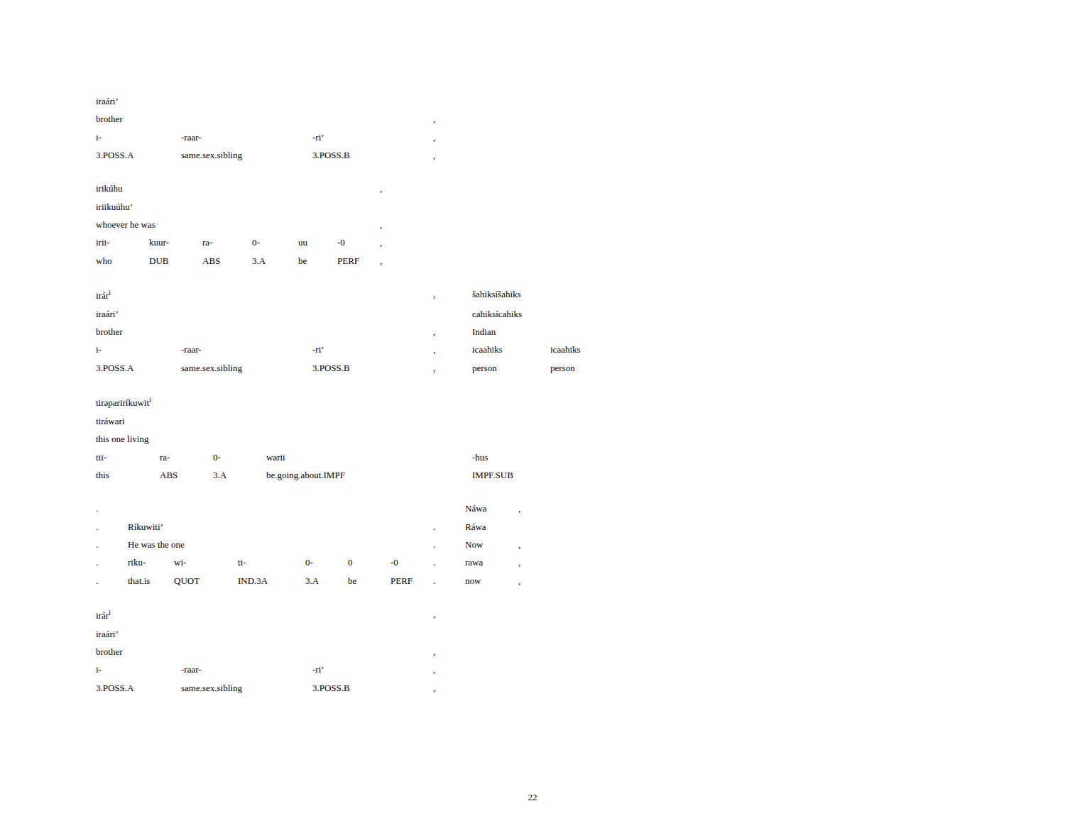| iraári’ | | | | | | |
| brother | | | | , | | |
| i- | -raar- | -ri’ | | , | | |
| 3.POSS.A | same.sex.sibling | 3.POSS.B | | , | | |
| irikúhu | | | | | | , |
| iriikuúhu’ | |
| whoever he was | | , |
| irii- | kuur- | ra- | 0- | uu | -0 | , |
| who | DUB | ABS | 3.A | be | PERF | , |
| irár i | | | | , | šahiksíšahiks | |
| iraári’ | | | | | cahiksícahiks | |
| brother | | | | , | Indian | |
| i- | -raar- | -ri’ | | , | icaahiks | icaahiks |
| 3.POSS.A | same.sex.sibling | 3.POSS.B | | , | person | person |
| tirəpariríkuwit i | |
| tiráwari | |
| this one living | |
| tii- | ra- | 0- | warii | -hus |
| this | ABS | 3.A | be.going.about.IMPF | IMPF.SUB |
| . | | | | | | | | Náwa | , |
| . | Ríkuwiti’ | | | | . | Ráwa | |
| . | He was the one | | | . | Now | , |
| . | riku- | wi- | ti- | 0- | 0 | -0 | . | rawa | , |
| . | that.is | QUOT | IND.3A | 3.A | be | PERF | . | now | , |
| irár i | | | | , |
| iraári’ | | | | |
| brother | | | | , |
| i- | -raar- | -ri’ | | , |
| 3.POSS.A | same.sex.sibling | 3.POSS.B | | , |
22